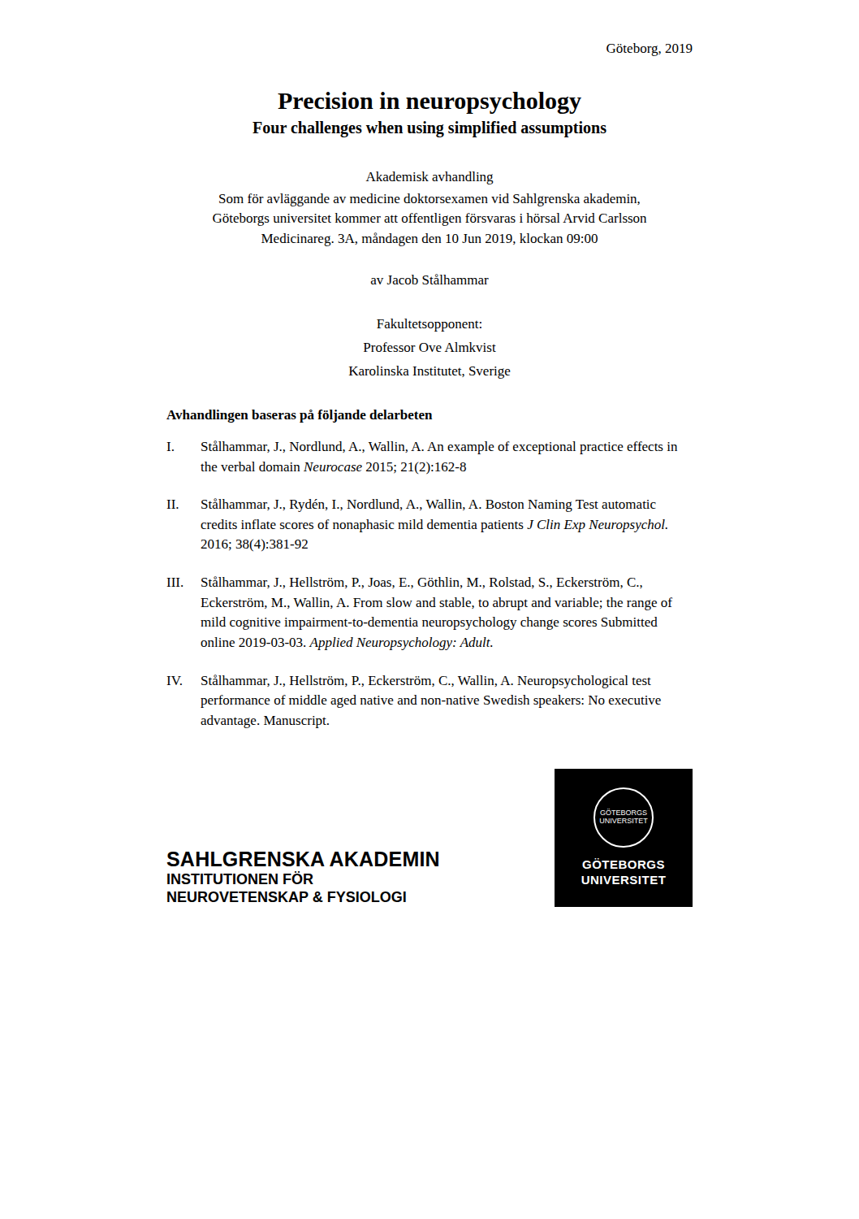Göteborg, 2019
Precision in neuropsychology
Four challenges when using simplified assumptions
Akademisk avhandling
Som för avläggande av medicine doktorsexamen vid Sahlgrenska akademin,
Göteborgs universitet kommer att offentligen försvaras i hörsal Arvid Carlsson
Medicinareg. 3A, måndagen den 10 Jun 2019, klockan 09:00
av Jacob Stålhammar
Fakultetsopponent:
Professor Ove Almkvist
Karolinska Institutet, Sverige
Avhandlingen baseras på följande delarbeten
I. Stålhammar, J., Nordlund, A., Wallin, A. An example of exceptional practice effects in the verbal domain Neurocase 2015; 21(2):162-8
II. Stålhammar, J., Rydén, I., Nordlund, A., Wallin, A. Boston Naming Test automatic credits inflate scores of nonaphasic mild dementia patients J Clin Exp Neuropsychol. 2016; 38(4):381-92
III. Stålhammar, J., Hellström, P., Joas, E., Göthlin, M., Rolstad, S., Eckerström, C., Eckerström, M., Wallin, A. From slow and stable, to abrupt and variable; the range of mild cognitive impairment-to-dementia neuropsychology change scores Submitted online 2019-03-03. Applied Neuropsychology: Adult.
IV. Stålhammar, J., Hellström, P., Eckerström, C., Wallin, A. Neuropsychological test performance of middle aged native and non-native Swedish speakers: No executive advantage. Manuscript.
SAHLGRENSKA AKADEMIN
INSTITUTIONEN FÖR
NEUROVETENSKAP & FYSIOLOGI
GÖTEBORGS
UNIVERSITET
GÖTEBORGS
UNIVERSITET